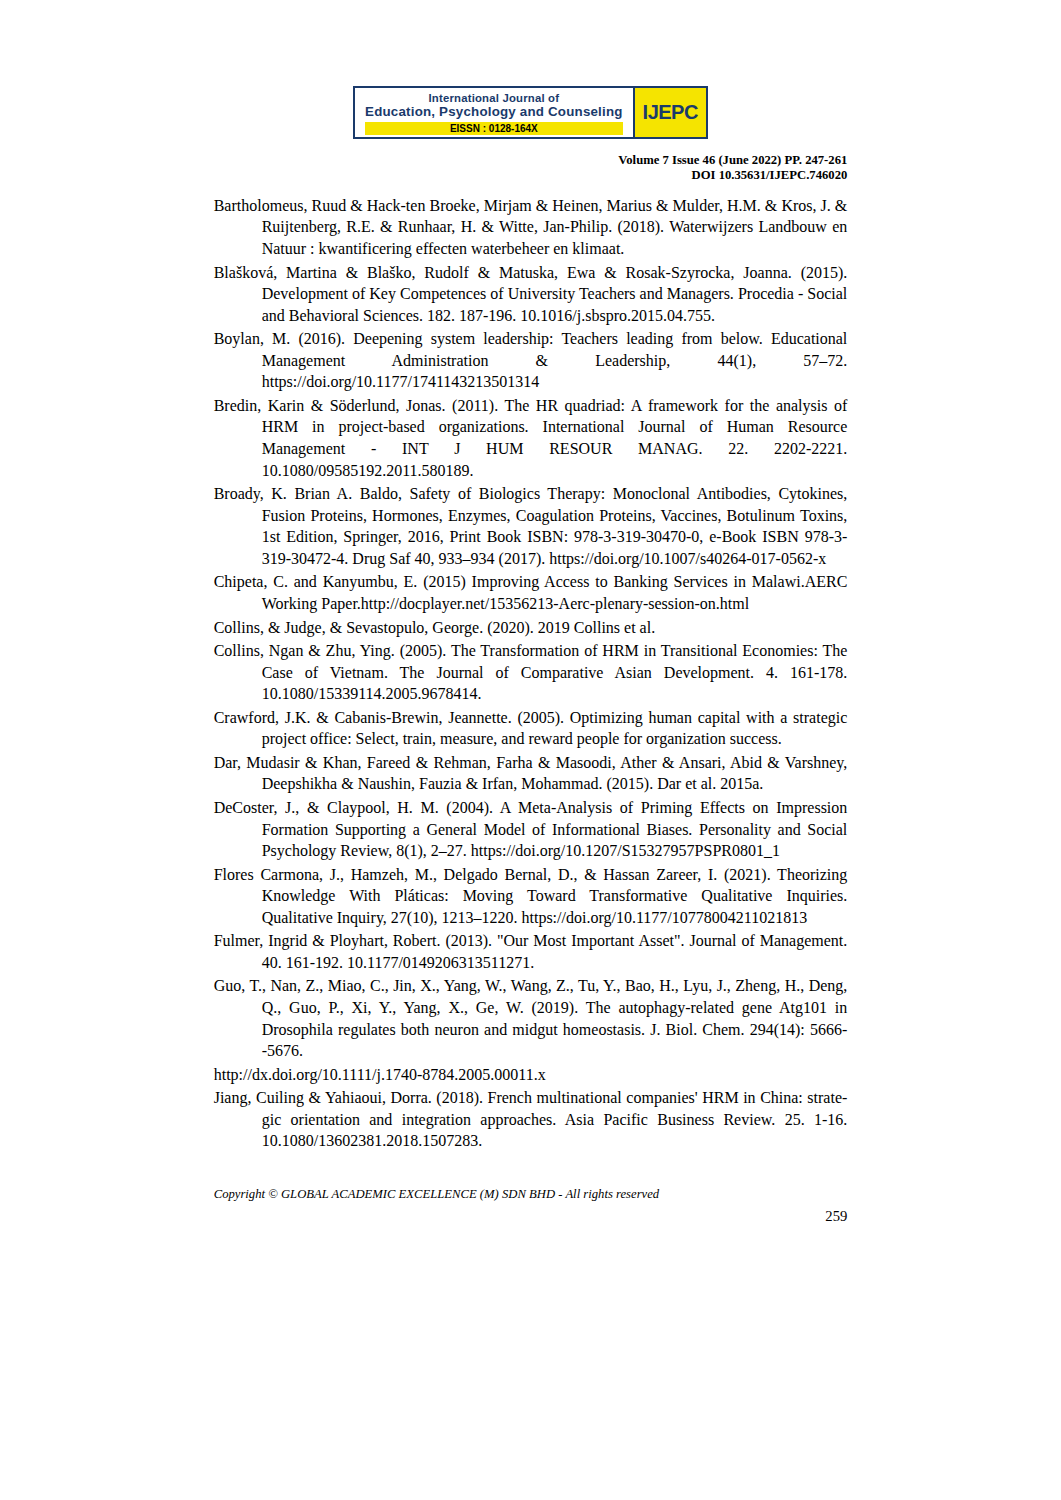International Journal of
Education, Psychology and Counseling
EISSN : 0128-164X
IJEPC
Volume 7 Issue 46 (June 2022) PP. 247-261
DOI 10.35631/IJEPC.746020
Bartholomeus, Ruud & Hack-ten Broeke, Mirjam & Heinen, Marius & Mulder, H.M. & Kros, J. & Ruijtenberg, R.E. & Runhaar, H. & Witte, Jan-Philip. (2018). Waterwijzers Landbouw en Natuur : kwantificering effecten waterbeheer en klimaat.
Blašková, Martina & Blaško, Rudolf & Matuska, Ewa & Rosak-Szyrocka, Joanna. (2015). Development of Key Competences of University Teachers and Managers. Procedia - Social and Behavioral Sciences. 182. 187-196. 10.1016/j.sbspro.2015.04.755.
Boylan, M. (2016). Deepening system leadership: Teachers leading from below. Educational Management Administration & Leadership, 44(1), 57–72. https://doi.org/10.1177/1741143213501314
Bredin, Karin & Söderlund, Jonas. (2011). The HR quadriad: A framework for the analysis of HRM in project-based organizations. International Journal of Human Resource Management - INT J HUM RESOUR MANAG. 22. 2202-2221. 10.1080/09585192.2011.580189.
Broady, K. Brian A. Baldo, Safety of Biologics Therapy: Monoclonal Antibodies, Cytokines, Fusion Proteins, Hormones, Enzymes, Coagulation Proteins, Vaccines, Botulinum Toxins, 1st Edition, Springer, 2016, Print Book ISBN: 978-3-319-30470-0, e-Book ISBN 978-3-319-30472-4. Drug Saf 40, 933–934 (2017). https://doi.org/10.1007/s40264-017-0562-x
Chipeta, C. and Kanyumbu, E. (2015) Improving Access to Banking Services in Malawi.AERC Working Paper.http://docplayer.net/15356213-Aerc-plenary-session-on.html
Collins, & Judge, & Sevastopulo, George. (2020). 2019 Collins et al.
Collins, Ngan & Zhu, Ying. (2005). The Transformation of HRM in Transitional Economies: The Case of Vietnam. The Journal of Comparative Asian Development. 4. 161-178. 10.1080/15339114.2005.9678414.
Crawford, J.K. & Cabanis-Brewin, Jeannette. (2005). Optimizing human capital with a strategic project office: Select, train, measure, and reward people for organization success.
Dar, Mudasir & Khan, Fareed & Rehman, Farha & Masoodi, Ather & Ansari, Abid & Varshney, Deepshikha & Naushin, Fauzia & Irfan, Mohammad. (2015). Dar et al. 2015a.
DeCoster, J., & Claypool, H. M. (2004). A Meta-Analysis of Priming Effects on Impression Formation Supporting a General Model of Informational Biases. Personality and Social Psychology Review, 8(1), 2–27. https://doi.org/10.1207/S15327957PSPR0801_1
Flores Carmona, J., Hamzeh, M., Delgado Bernal, D., & Hassan Zareer, I. (2021). Theorizing Knowledge With Pláticas: Moving Toward Transformative Qualitative Inquiries. Qualitative Inquiry, 27(10), 1213–1220. https://doi.org/10.1177/10778004211021813
Fulmer, Ingrid & Ployhart, Robert. (2013). "Our Most Important Asset". Journal of Management. 40. 161-192. 10.1177/0149206313511271.
Guo, T., Nan, Z., Miao, C., Jin, X., Yang, W., Wang, Z., Tu, Y., Bao, H., Lyu, J., Zheng, H., Deng, Q., Guo, P., Xi, Y., Yang, X., Ge, W. (2019). The autophagy-related gene Atg101 in Drosophila regulates both neuron and midgut homeostasis. J. Biol. Chem. 294(14): 5666--5676.
http://dx.doi.org/10.1111/j.1740-8784.2005.00011.x
Jiang, Cuiling & Yahiaoui, Dorra. (2018). French multinational companies' HRM in China: strategic orientation and integration approaches. Asia Pacific Business Review. 25. 1-16. 10.1080/13602381.2018.1507283.
Copyright © GLOBAL ACADEMIC EXCELLENCE (M) SDN BHD - All rights reserved
259